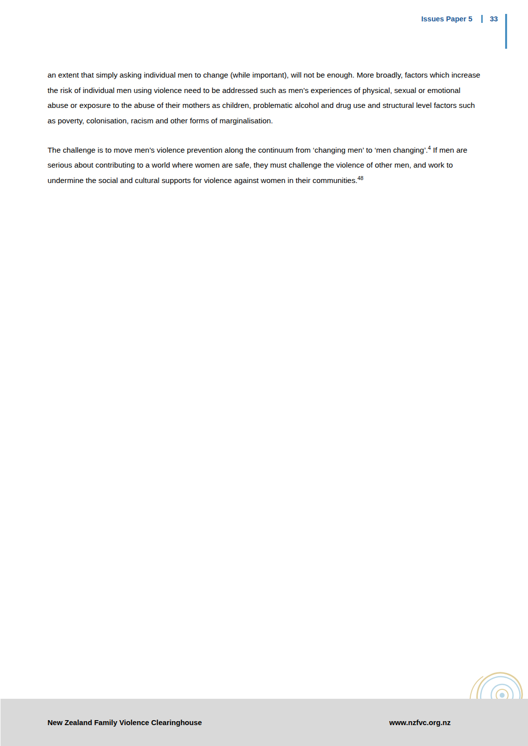Issues Paper 533
an extent that simply asking individual men to change (while important), will not be enough. More broadly, factors which increase the risk of individual men using violence need to be addressed such as men’s experiences of physical, sexual or emotional abuse or exposure to the abuse of their mothers as children, problematic alcohol and drug use and structural level factors such as poverty, colonisation, racism and other forms of marginalisation.
The challenge is to move men’s violence prevention along the continuum from ‘changing men’ to ‘men changing’.4 If men are serious about contributing to a world where women are safe, they must challenge the violence of other men, and work to undermine the social and cultural supports for violence against women in their communities.48
New Zealand Family Violence Clearinghouse
www.nzfvc.org.nz